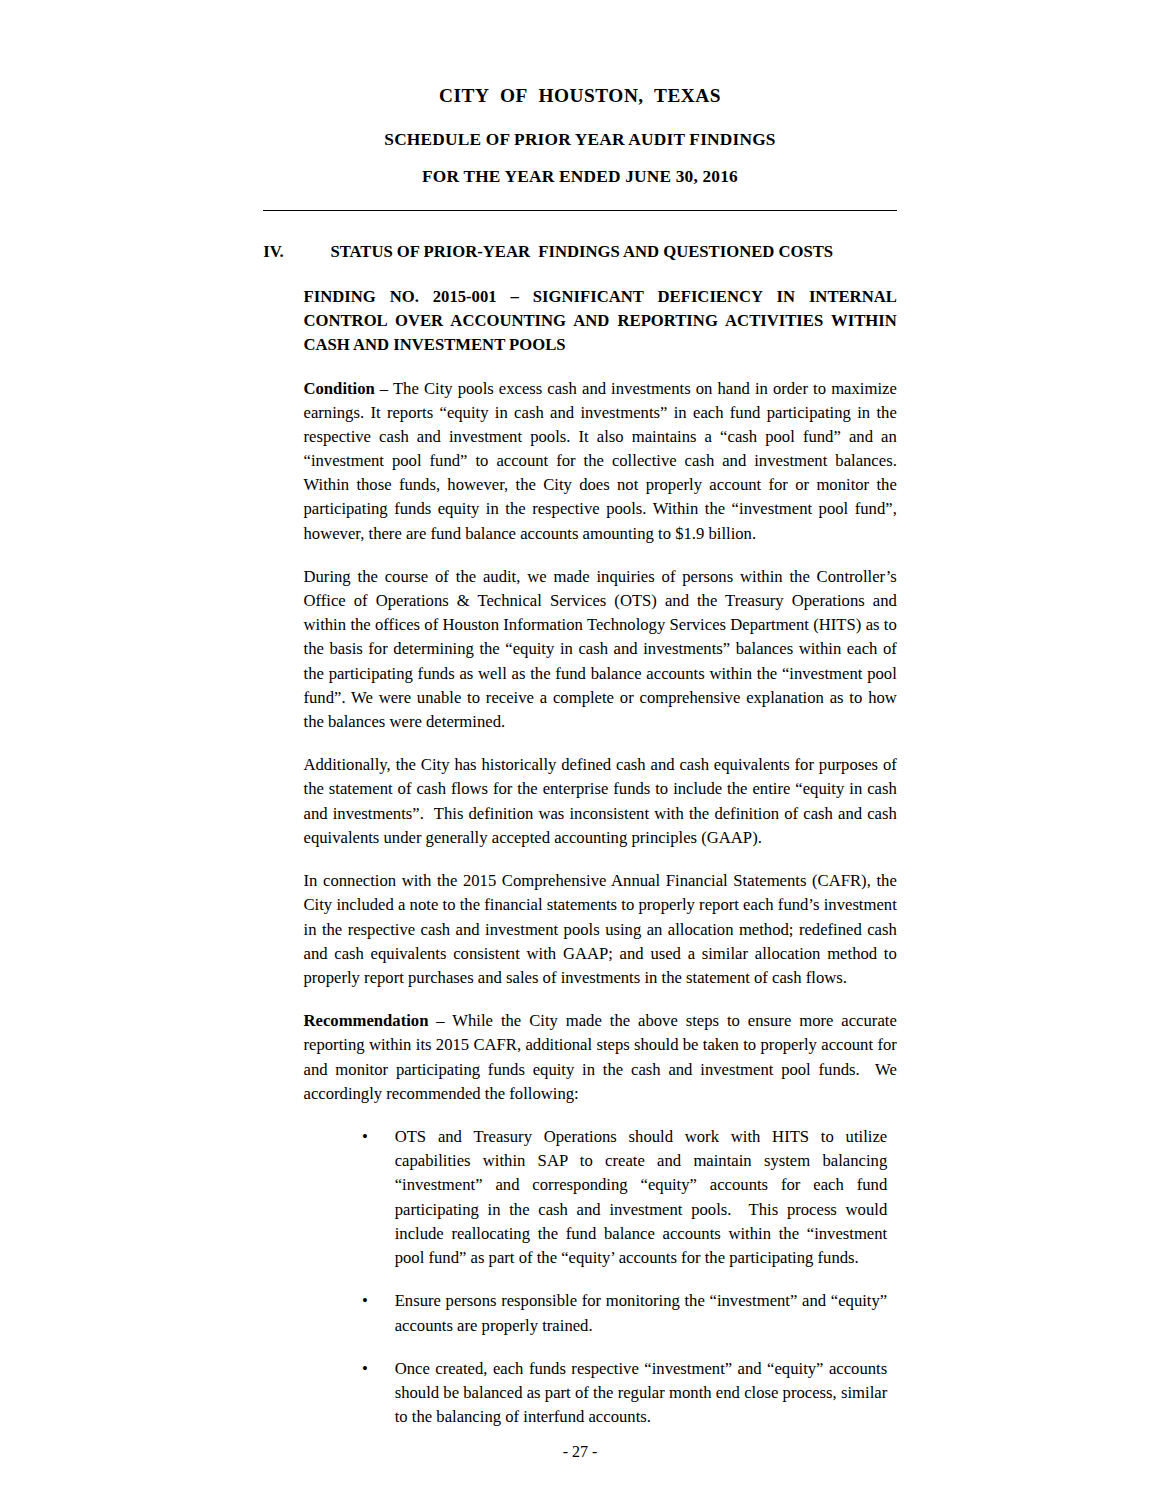CITY OF HOUSTON, TEXAS
SCHEDULE OF PRIOR YEAR AUDIT FINDINGS
FOR THE YEAR ENDED JUNE 30, 2016
IV. STATUS OF PRIOR-YEAR FINDINGS AND QUESTIONED COSTS
FINDING NO. 2015-001 – SIGNIFICANT DEFICIENCY IN INTERNAL CONTROL OVER ACCOUNTING AND REPORTING ACTIVITIES WITHIN CASH AND INVESTMENT POOLS
Condition – The City pools excess cash and investments on hand in order to maximize earnings. It reports “equity in cash and investments” in each fund participating in the respective cash and investment pools. It also maintains a “cash pool fund” and an “investment pool fund” to account for the collective cash and investment balances. Within those funds, however, the City does not properly account for or monitor the participating funds equity in the respective pools. Within the “investment pool fund”, however, there are fund balance accounts amounting to $1.9 billion.
During the course of the audit, we made inquiries of persons within the Controller’s Office of Operations & Technical Services (OTS) and the Treasury Operations and within the offices of Houston Information Technology Services Department (HITS) as to the basis for determining the “equity in cash and investments” balances within each of the participating funds as well as the fund balance accounts within the “investment pool fund”. We were unable to receive a complete or comprehensive explanation as to how the balances were determined.
Additionally, the City has historically defined cash and cash equivalents for purposes of the statement of cash flows for the enterprise funds to include the entire “equity in cash and investments”. This definition was inconsistent with the definition of cash and cash equivalents under generally accepted accounting principles (GAAP).
In connection with the 2015 Comprehensive Annual Financial Statements (CAFR), the City included a note to the financial statements to properly report each fund’s investment in the respective cash and investment pools using an allocation method; redefined cash and cash equivalents consistent with GAAP; and used a similar allocation method to properly report purchases and sales of investments in the statement of cash flows.
Recommendation – While the City made the above steps to ensure more accurate reporting within its 2015 CAFR, additional steps should be taken to properly account for and monitor participating funds equity in the cash and investment pool funds. We accordingly recommended the following:
• OTS and Treasury Operations should work with HITS to utilize capabilities within SAP to create and maintain system balancing “investment” and corresponding “equity” accounts for each fund participating in the cash and investment pools. This process would include reallocating the fund balance accounts within the “investment pool fund” as part of the “equity’ accounts for the participating funds.
• Ensure persons responsible for monitoring the “investment” and “equity” accounts are properly trained.
• Once created, each funds respective “investment” and “equity” accounts should be balanced as part of the regular month end close process, similar to the balancing of interfund accounts.
- 27 -